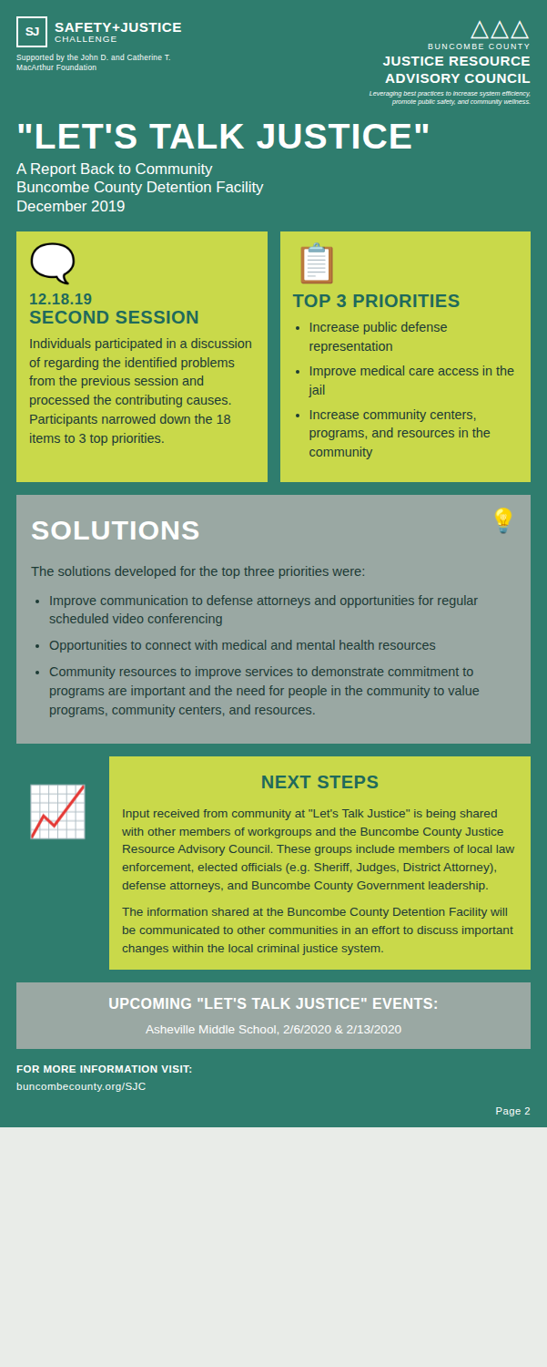SJ
SAFETY+JUSTICE CHALLENGE
Supported by the John D. and Catherine T.
MacArthur Foundation
△△△
BUNCOMBE COUNTY JUSTICE RESOURCE
ADVISORY COUNCIL
Leveraging best practices to increase system efficiency,
promote public safety, and community wellness.
"LET'S TALK JUSTICE"
A Report Back to Community
Buncombe County Detention Facility
December 2019
🗨️
12.18.19 SECOND SESSION
Individuals participated in a discussion of regarding the identified problems from the previous session and processed the contributing causes. Participants narrowed down the 18 items to 3 top priorities.
📋
TOP 3 PRIORITIES
Increase public defense representation
Improve medical care access in the jail
Increase community centers, programs, and resources in the community
💡
SOLUTIONS
The solutions developed for the top three priorities were:
Improve communication to defense attorneys and opportunities for regular scheduled video conferencing
Opportunities to connect with medical and mental health resources
Community resources to improve services to demonstrate commitment to programs are important and the need for people in the community to value programs, community centers, and resources.
📈
NEXT STEPS
Input received from community at "Let's Talk Justice" is being shared with other members of workgroups and the Buncombe County Justice Resource Advisory Council. These groups include members of local law enforcement, elected officials (e.g. Sheriff, Judges, District Attorney), defense attorneys, and Buncombe County Government leadership.
The information shared at the Buncombe County Detention Facility will be communicated to other communities in an effort to discuss important changes within the local criminal justice system.
UPCOMING "LET'S TALK JUSTICE" EVENTS:
Asheville Middle School, 2/6/2020 & 2/13/2020
FOR MORE INFORMATION VISIT:
buncombecounty.org/SJC
Page 2